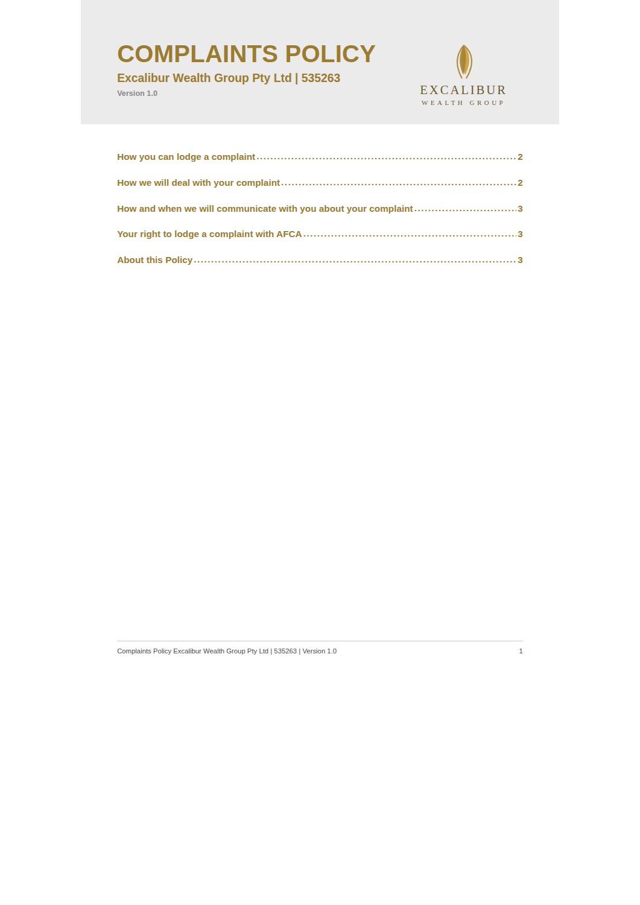COMPLAINTS POLICY
Excalibur Wealth Group Pty Ltd | 535263
Version 1.0
EXCALIBUR
WEALTH GROUP
How you can lodge a complaint .................................................................................................. 2
How we will deal with your complaint .......................................................................................... 2
How and when we will communicate with you about your complaint .......................................... 3
Your right to lodge a complaint with AFCA .................................................................................. 3
About this Policy .......................................................................................................... 3
Complaints Policy Excalibur Wealth Group Pty Ltd | 535263 | Version 1.0 1